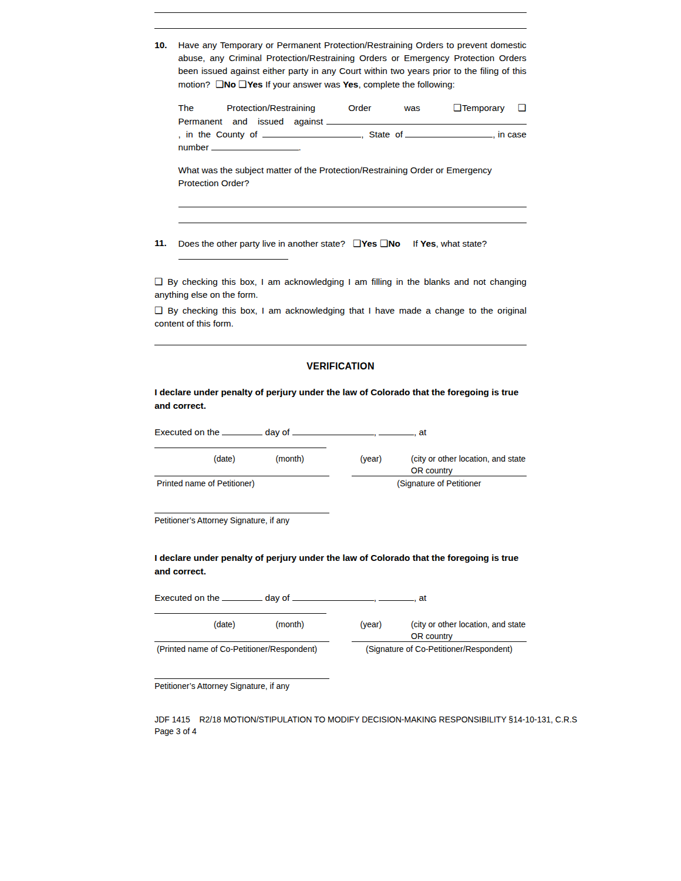10.
Have any Temporary or Permanent Protection/Restraining Orders to prevent domestic abuse, any Criminal Protection/Restraining Orders or Emergency Protection Orders been issued against either party in any Court within two years prior to the filing of this motion? ❑No ❑Yes If your answer was Yes, complete the following:
The Protection/Restraining Order was ❑Temporary ❑Permanent and issued against , in the County of , State of , in case number .
What was the subject matter of the Protection/Restraining Order or Emergency Protection Order?
11.
Does the other party live in another state? ❑Yes ❑No If Yes, what state?
❑ By checking this box, I am acknowledging I am filling in the blanks and not changing anything else on the form.
❑ By checking this box, I am acknowledging that I have made a change to the original content of this form.
VERIFICATION
I declare under penalty of perjury under the law of Colorado that the foregoing is true and correct.
Executed on the day of , , at
(date) (month) (year) (city or other location, and state OR country
Printed name of Petitioner)
(Signature of Petitioner
Petitioner’s Attorney Signature, if any
I declare under penalty of perjury under the law of Colorado that the foregoing is true and correct.
Executed on the day of , , at
(date) (month) (year) (city or other location, and state OR country
(Printed name of Co-Petitioner/Respondent)
(Signature of Co-Petitioner/Respondent)
Petitioner’s Attorney Signature, if any
JDF 1415 R2/18 MOTION/STIPULATION TO MODIFY DECISION-MAKING RESPONSIBILITY §14-10-131, C.R.S
Page 3 of 4